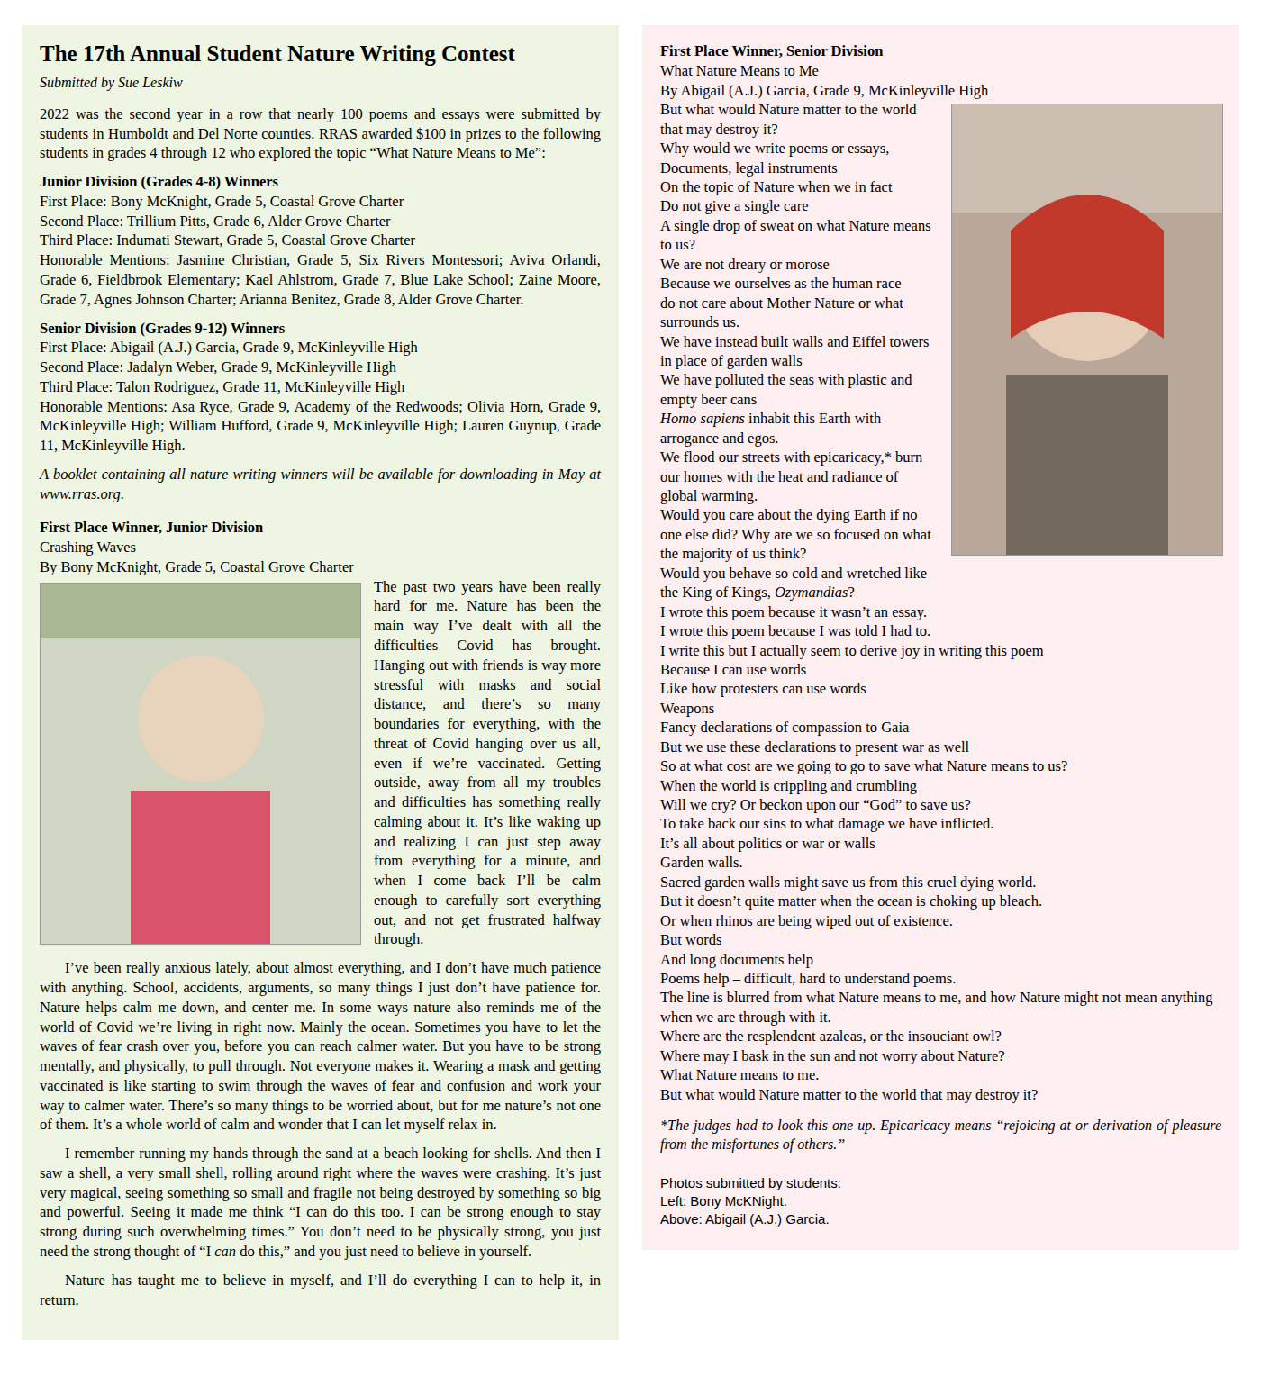The 17th Annual Student Nature Writing Contest
Submitted by Sue Leskiw
2022 was the second year in a row that nearly 100 poems and essays were submitted by students in Humboldt and Del Norte counties. RRAS awarded $100 in prizes to the following students in grades 4 through 12 who explored the topic “What Nature Means to Me”:
Junior Division (Grades 4-8) Winners
First Place: Bony McKnight, Grade 5, Coastal Grove Charter
Second Place: Trillium Pitts, Grade 6, Alder Grove Charter
Third Place: Indumati Stewart, Grade 5, Coastal Grove Charter
Honorable Mentions: Jasmine Christian, Grade 5, Six Rivers Montessori; Aviva Orlandi, Grade 6, Fieldbrook Elementary; Kael Ahlstrom, Grade 7, Blue Lake School; Zaine Moore, Grade 7, Agnes Johnson Charter; Arianna Benitez, Grade 8, Alder Grove Charter.
Senior Division (Grades 9-12) Winners
First Place: Abigail (A.J.) Garcia, Grade 9, McKinleyville High
Second Place: Jadalyn Weber, Grade 9, McKinleyville High
Third Place: Talon Rodriguez, Grade 11, McKinleyville High
Honorable Mentions: Asa Ryce, Grade 9, Academy of the Redwoods; Olivia Horn, Grade 9, McKinleyville High; William Hufford, Grade 9, McKinleyville High; Lauren Guynup, Grade 11, McKinleyville High.
A booklet containing all nature writing winners will be available for downloading in May at www.rras.org.
First Place Winner, Junior Division
Crashing Waves
By Bony McKnight, Grade 5, Coastal Grove Charter
The past two years have been really hard for me. Nature has been the main way I’ve dealt with all the difficulties Covid has brought. Hanging out with friends is way more stressful with masks and social distance, and there’s so many boundaries for everything, with the threat of Covid hanging over us all, even if we’re vaccinated. Getting outside, away from all my troubles and difficulties has something really calming about it. It’s like waking up and realizing I can just step away from everything for a minute, and when I come back I’ll be calm enough to carefully sort everything out, and not get frustrated halfway through.
I’ve been really anxious lately, about almost everything, and I don’t have much patience with anything. School, accidents, arguments, so many things I just don’t have patience for. Nature helps calm me down, and center me. In some ways nature also reminds me of the world of Covid we’re living in right now. Mainly the ocean. Sometimes you have to let the waves of fear crash over you, before you can reach calmer water. But you have to be strong mentally, and physically, to pull through. Not everyone makes it. Wearing a mask and getting vaccinated is like starting to swim through the waves of fear and confusion and work your way to calmer water. There’s so many things to be worried about, but for me nature’s not one of them. It’s a whole world of calm and wonder that I can let myself relax in.
I remember running my hands through the sand at a beach looking for shells. And then I saw a shell, a very small shell, rolling around right where the waves were crashing. It’s just very magical, seeing something so small and fragile not being destroyed by something so big and powerful. Seeing it made me think “I can do this too. I can be strong enough to stay strong during such overwhelming times.” You don’t need to be physically strong, you just need the strong thought of “I can do this,” and you just need to believe in yourself.
Nature has taught me to believe in myself, and I’ll do everything I can to help it, in return.
First Place Winner, Senior Division
What Nature Means to Me
By Abigail (A.J.) Garcia, Grade 9, McKinleyville High
But what would Nature matter to the world that may destroy it?
Why would we write poems or essays,
Documents, legal instruments
On the topic of Nature when we in fact
Do not give a single care
A single drop of sweat on what Nature means to us?
We are not dreary or morose
Because we ourselves as the human race
do not care about Mother Nature or what surrounds us.
We have instead built walls and Eiffel towers in place of garden walls
We have polluted the seas with plastic and empty beer cans
Homo sapiens inhabit this Earth with arrogance and egos.
We flood our streets with epicaricacy,* burn our homes with the heat and radiance of global warming.
Would you care about the dying Earth if no one else did? Why are we so focused on what the majority of us think?
Would you behave so cold and wretched like the King of Kings, Ozymandias?
I wrote this poem because it wasn’t an essay.
I wrote this poem because I was told I had to.
I write this but I actually seem to derive joy in writing this poem
Because I can use words
Like how protesters can use words
Weapons
Fancy declarations of compassion to Gaia
But we use these declarations to present war as well
So at what cost are we going to go to save what Nature means to us?
When the world is crippling and crumbling
Will we cry? Or beckon upon our “God” to save us?
To take back our sins to what damage we have inflicted.
It’s all about politics or war or walls
Garden walls.
Sacred garden walls might save us from this cruel dying world.
But it doesn’t quite matter when the ocean is choking up bleach.
Or when rhinos are being wiped out of existence.
But words
And long documents help
Poems help – difficult, hard to understand poems.
The line is blurred from what Nature means to me, and how Nature might not mean anything when we are through with it.
Where are the resplendent azaleas, or the insouciant owl?
Where may I bask in the sun and not worry about Nature?
What Nature means to me.
But what would Nature matter to the world that may destroy it?
*The judges had to look this one up. Epicaricacy means “rejoicing at or derivation of pleasure from the misfortunes of others.”
Photos submitted by students:
Left: Bony McKNight.
Above: Abigail (A.J.) Garcia.